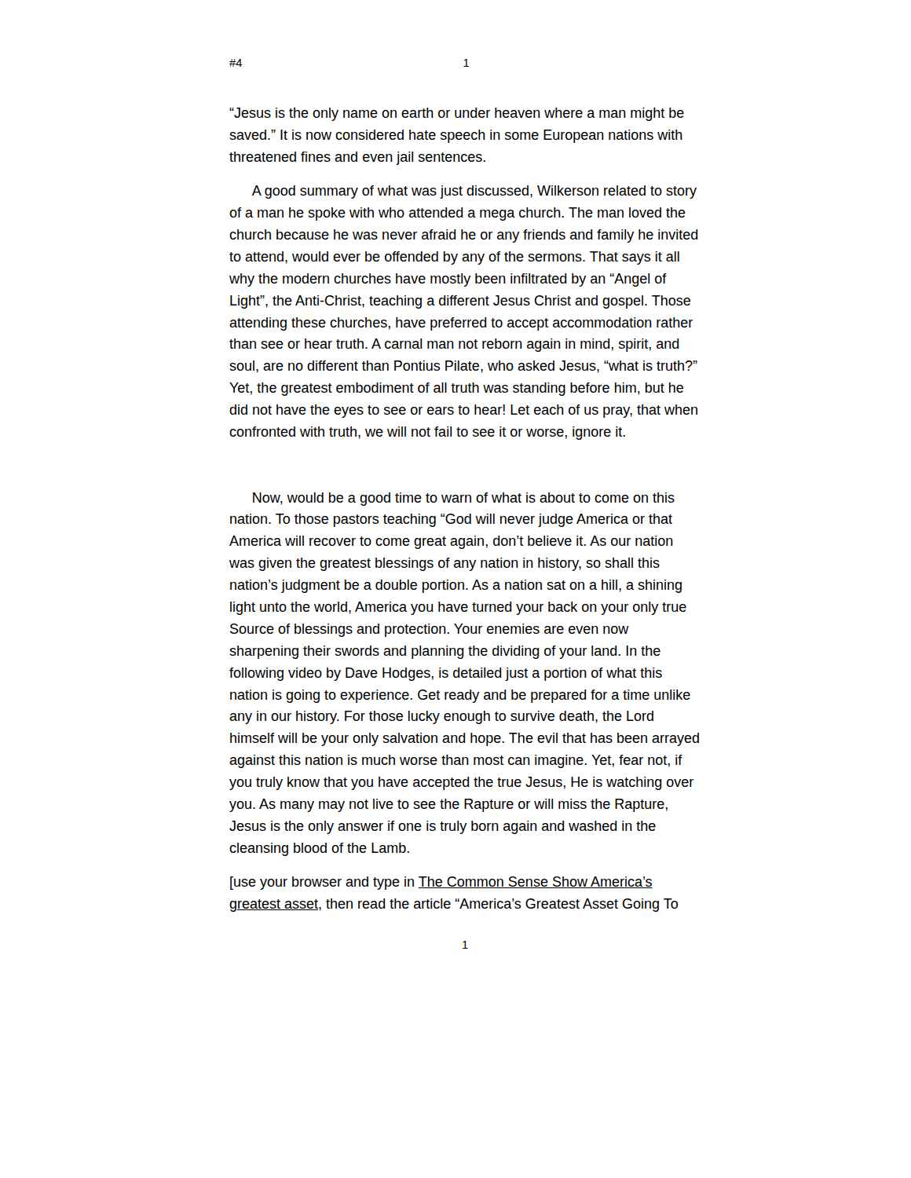#4
1
“Jesus is the only name on earth or under heaven where a man might be saved.” It is now considered hate speech in some European nations with threatened fines and even jail sentences.
A good summary of what was just discussed, Wilkerson related to story of a man he spoke with who attended a mega church. The man loved the church because he was never afraid he or any friends and family he invited to attend, would ever be offended by any of the sermons. That says it all why the modern churches have mostly been infiltrated by an “Angel of Light”, the Anti-Christ, teaching a different Jesus Christ and gospel. Those attending these churches, have preferred to accept accommodation rather than see or hear truth. A carnal man not reborn again in mind, spirit, and soul, are no different than Pontius Pilate, who asked Jesus, “what is truth?” Yet, the greatest embodiment of all truth was standing before him, but he did not have the eyes to see or ears to hear! Let each of us pray, that when confronted with truth, we will not fail to see it or worse, ignore it.
Now, would be a good time to warn of what is about to come on this nation. To those pastors teaching “God will never judge America or that America will recover to come great again, don’t believe it. As our nation was given the greatest blessings of any nation in history, so shall this nation’s judgment be a double portion. As a nation sat on a hill, a shining light unto the world, America you have turned your back on your only true Source of blessings and protection. Your enemies are even now sharpening their swords and planning the dividing of your land. In the following video by Dave Hodges, is detailed just a portion of what this nation is going to experience. Get ready and be prepared for a time unlike any in our history. For those lucky enough to survive death, the Lord himself will be your only salvation and hope. The evil that has been arrayed against this nation is much worse than most can imagine. Yet, fear not, if you truly know that you have accepted the true Jesus, He is watching over you. As many may not live to see the Rapture or will miss the Rapture, Jesus is the only answer if one is truly born again and washed in the cleansing blood of the Lamb.
[use your browser and type in The Common Sense Show America’s greatest asset, then read the article “America’s Greatest Asset Going To
1